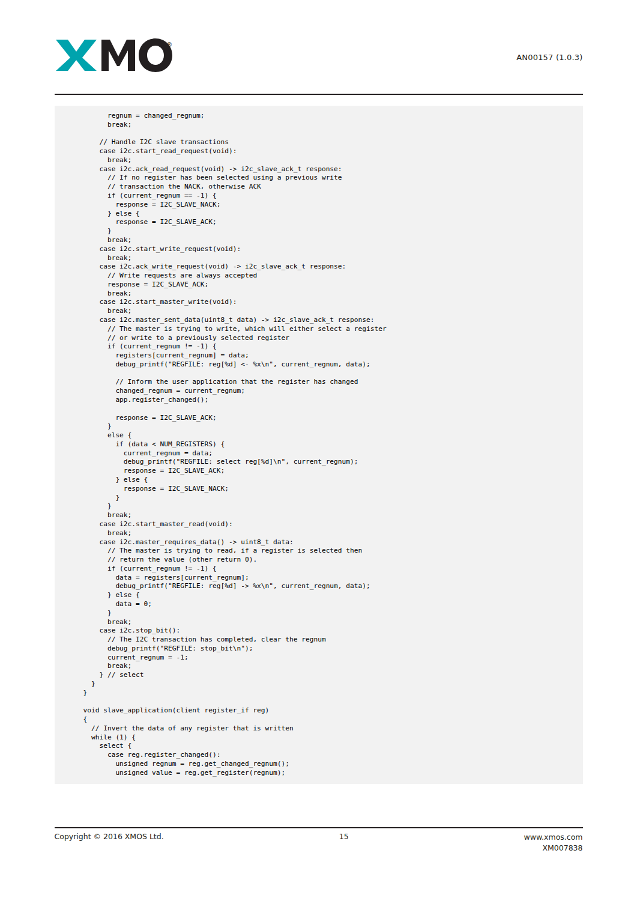®
AN00157 (1.0.3)
      regnum = changed_regnum;
      break;

    // Handle I2C slave transactions
    case i2c.start_read_request(void):
      break;
    case i2c.ack_read_request(void) -> i2c_slave_ack_t response:
      // If no register has been selected using a previous write
      // transaction the NACK, otherwise ACK
      if (current_regnum == -1) {
        response = I2C_SLAVE_NACK;
      } else {
        response = I2C_SLAVE_ACK;
      }
      break;
    case i2c.start_write_request(void):
      break;
    case i2c.ack_write_request(void) -> i2c_slave_ack_t response:
      // Write requests are always accepted
      response = I2C_SLAVE_ACK;
      break;
    case i2c.start_master_write(void):
      break;
    case i2c.master_sent_data(uint8_t data) -> i2c_slave_ack_t response:
      // The master is trying to write, which will either select a register
      // or write to a previously selected register
      if (current_regnum != -1) {
        registers[current_regnum] = data;
        debug_printf("REGFILE: reg[%d] <- %x\n", current_regnum, data);

        // Inform the user application that the register has changed
        changed_regnum = current_regnum;
        app.register_changed();

        response = I2C_SLAVE_ACK;
      }
      else {
        if (data < NUM_REGISTERS) {
          current_regnum = data;
          debug_printf("REGFILE: select reg[%d]\n", current_regnum);
          response = I2C_SLAVE_ACK;
        } else {
          response = I2C_SLAVE_NACK;
        }
      }
      break;
    case i2c.start_master_read(void):
      break;
    case i2c.master_requires_data() -> uint8_t data:
      // The master is trying to read, if a register is selected then
      // return the value (other return 0).
      if (current_regnum != -1) {
        data = registers[current_regnum];
        debug_printf("REGFILE: reg[%d] -> %x\n", current_regnum, data);
      } else {
        data = 0;
      }
      break;
    case i2c.stop_bit():
      // The I2C transaction has completed, clear the regnum
      debug_printf("REGFILE: stop_bit\n");
      current_regnum = -1;
      break;
    } // select
  }
}

void slave_application(client register_if reg)
{
  // Invert the data of any register that is written
  while (1) {
    select {
      case reg.register_changed():
        unsigned regnum = reg.get_changed_regnum();
        unsigned value = reg.get_register(regnum);
Copyright © 2016 XMOS Ltd.
15
www.xmos.com
XM007838